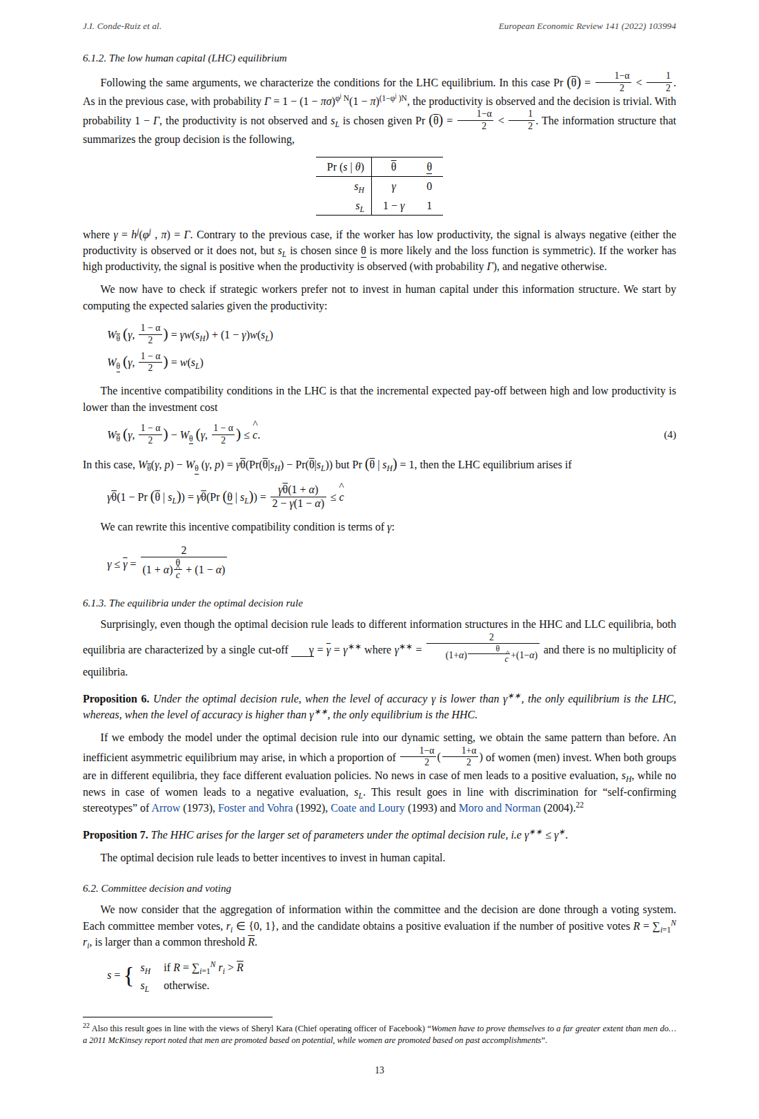J.I. Conde-Ruiz et al.
European Economic Review 141 (2022) 103994
6.1.2. The low human capital (LHC) equilibrium
Following the same arguments, we characterize the conditions for the LHC equilibrium. In this case Pr (θ) = 1−α 2 < 12. As in the previous case, with probability Γ = 1 − (1 − πσ)φj N(1 − π)(1−φj )N, the productivity is observed and the decision is trivial. With probability 1 − Γ, the productivity is not observed and sL is chosen given Pr (θ) = 1−α 2 < 12. The information structure that summarizes the group decision is the following,
| Pr ( s / θ ) | θ | θ |
| --- | --- | --- |
| s H | γ | 0 |
| s L | 1 − γ | 1 |
where γ = hj(φj , π) = Γ. Contrary to the previous case, if the worker has low productivity, the signal is always negative (either the productivity is observed or it does not, but sL is chosen since θ is more likely and the loss function is symmetric). If the worker has high productivity, the signal is positive when the productivity is observed (with probability Γ), and negative otherwise.
We now have to check if strategic workers prefer not to invest in human capital under this information structure. We start by computing the expected salaries given the productivity:
Wθ (γ, 1 − α 2) = γw(sH) + (1 − γ)w(sL)
Wθ (γ, 1 − α 2) = w(sL)
The incentive compatibility conditions in the LHC is that the incremental expected pay-off between high and low productivity is lower than the investment cost
Wθ (γ, 1 − α 2) − Wθ (γ, 1 − α 2) ≤ c.
(4)
In this case, Wθ(γ, p) − Wθ (γ, p) = γθ(Pr(θ|sH) − Pr(θ|sL)) but Pr (θ | sH) = 1, then the LHC equilibrium arises if
γθ(1 − Pr (θ | sL)) = γθ(Pr (θ | sL)) = γθ(1 + α) 2 − γ(1 − α) ≤ c
We can rewrite this incentive compatibility condition is terms of γ:
γ ≤ γ = 2(1 + α)θc + (1 − α)
6.1.3. The equilibria under the optimal decision rule
Surprisingly, even though the optimal decision rule leads to different information structures in the HHC and LLC equilibria, both equilibria are characterized by a single cut-off γ = γ = γ∗∗ where γ∗∗ = 2(1+α)θc+(1−α) and there is no multiplicity of equilibria.
Proposition 6. Under the optimal decision rule, when the level of accuracy γ is lower than γ∗∗, the only equilibrium is the LHC, whereas, when the level of accuracy is higher than γ∗∗, the only equilibrium is the HHC.
If we embody the model under the optimal decision rule into our dynamic setting, we obtain the same pattern than before. An inefficient asymmetric equilibrium may arise, in which a proportion of 1−α 2(1+α 2) of women (men) invest. When both groups are in different equilibria, they face different evaluation policies. No news in case of men leads to a positive evaluation, sH, while no news in case of women leads to a negative evaluation, sL. This result goes in line with discrimination for “self-confirming stereotypes” of Arrow (1973), Foster and Vohra (1992), Coate and Loury (1993) and Moro and Norman (2004).22
Proposition 7. The HHC arises for the larger set of parameters under the optimal decision rule, i.e γ∗∗ ≤ γ∗.
The optimal decision rule leads to better incentives to invest in human capital.
6.2. Committee decision and voting
We now consider that the aggregation of information within the committee and the decision are done through a voting system. Each committee member votes, ri ∈ {0, 1}, and the candidate obtains a positive evaluation if the number of positive votes R = ∑i=1N ri, is larger than a common threshold R.
s = { sH if R = ∑i=1N ri > R sL otherwise.
22 Also this result goes in line with the views of Sheryl Kara (Chief operating officer of Facebook) “Women have to prove themselves to a far greater extent than men do… a 2011 McKinsey report noted that men are promoted based on potential, while women are promoted based on past accomplishments”.
13